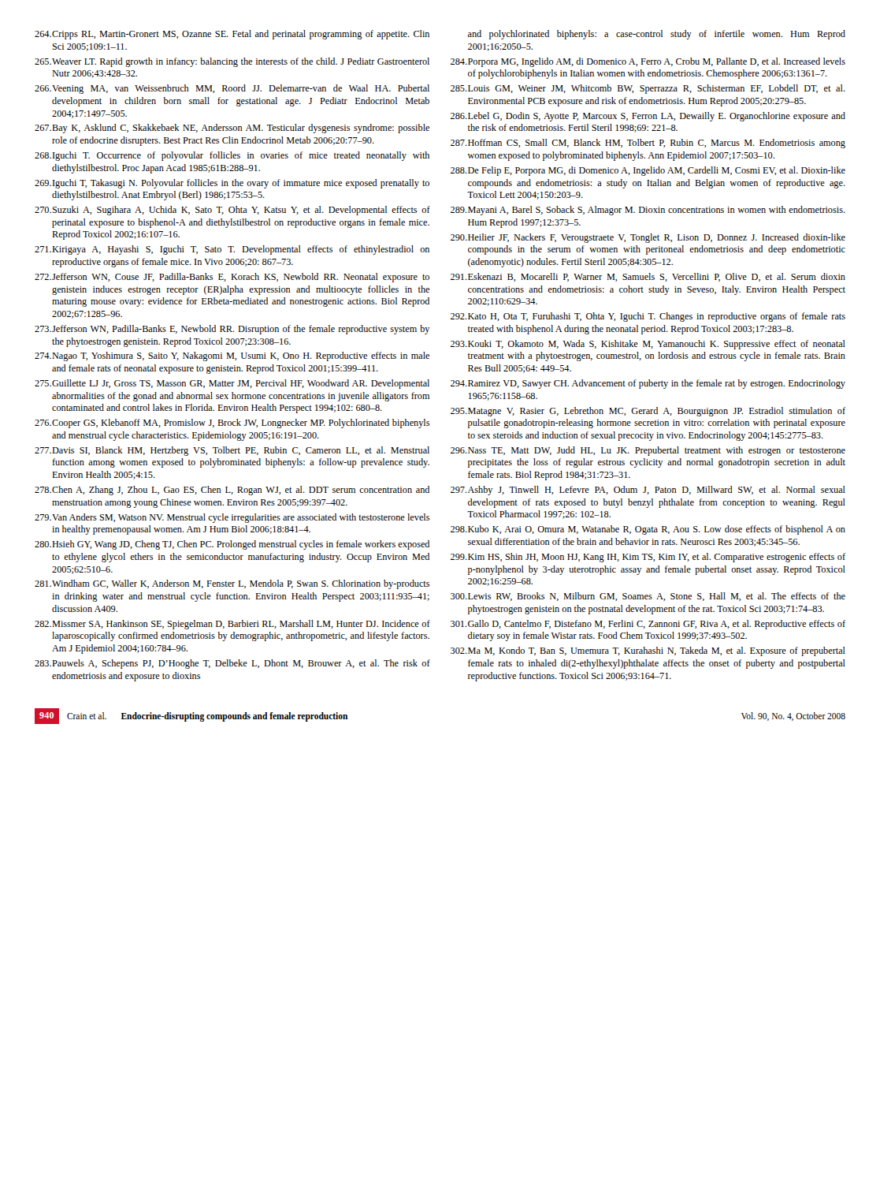264. Cripps RL, Martin-Gronert MS, Ozanne SE. Fetal and perinatal programming of appetite. Clin Sci 2005;109:1–11.
265. Weaver LT. Rapid growth in infancy: balancing the interests of the child. J Pediatr Gastroenterol Nutr 2006;43:428–32.
266. Veening MA, van Weissenbruch MM, Roord JJ. Delemarre-van de Waal HA. Pubertal development in children born small for gestational age. J Pediatr Endocrinol Metab 2004;17:1497–505.
267. Bay K, Asklund C, Skakkebaek NE, Andersson AM. Testicular dysgenesis syndrome: possible role of endocrine disrupters. Best Pract Res Clin Endocrinol Metab 2006;20:77–90.
268. Iguchi T. Occurrence of polyovular follicles in ovaries of mice treated neonatally with diethylstilbestrol. Proc Japan Acad 1985;61B:288–91.
269. Iguchi T, Takasugi N. Polyovular follicles in the ovary of immature mice exposed prenatally to diethylstilbestrol. Anat Embryol (Berl) 1986;175:53–5.
270. Suzuki A, Sugihara A, Uchida K, Sato T, Ohta Y, Katsu Y, et al. Developmental effects of perinatal exposure to bisphenol-A and diethylstilbestrol on reproductive organs in female mice. Reprod Toxicol 2002;16:107–16.
271. Kirigaya A, Hayashi S, Iguchi T, Sato T. Developmental effects of ethinylestradiol on reproductive organs of female mice. In Vivo 2006;20: 867–73.
272. Jefferson WN, Couse JF, Padilla-Banks E, Korach KS, Newbold RR. Neonatal exposure to genistein induces estrogen receptor (ER)alpha expression and multioocyte follicles in the maturing mouse ovary: evidence for ERbeta-mediated and nonestrogenic actions. Biol Reprod 2002;67:1285–96.
273. Jefferson WN, Padilla-Banks E, Newbold RR. Disruption of the female reproductive system by the phytoestrogen genistein. Reprod Toxicol 2007;23:308–16.
274. Nagao T, Yoshimura S, Saito Y, Nakagomi M, Usumi K, Ono H. Reproductive effects in male and female rats of neonatal exposure to genistein. Reprod Toxicol 2001;15:399–411.
275. Guillette LJ Jr, Gross TS, Masson GR, Matter JM, Percival HF, Woodward AR. Developmental abnormalities of the gonad and abnormal sex hormone concentrations in juvenile alligators from contaminated and control lakes in Florida. Environ Health Perspect 1994;102: 680–8.
276. Cooper GS, Klebanoff MA, Promislow J, Brock JW, Longnecker MP. Polychlorinated biphenyls and menstrual cycle characteristics. Epidemiology 2005;16:191–200.
277. Davis SI, Blanck HM, Hertzberg VS, Tolbert PE, Rubin C, Cameron LL, et al. Menstrual function among women exposed to polybrominated biphenyls: a follow-up prevalence study. Environ Health 2005;4:15.
278. Chen A, Zhang J, Zhou L, Gao ES, Chen L, Rogan WJ, et al. DDT serum concentration and menstruation among young Chinese women. Environ Res 2005;99:397–402.
279. Van Anders SM, Watson NV. Menstrual cycle irregularities are associated with testosterone levels in healthy premenopausal women. Am J Hum Biol 2006;18:841–4.
280. Hsieh GY, Wang JD, Cheng TJ, Chen PC. Prolonged menstrual cycles in female workers exposed to ethylene glycol ethers in the semiconductor manufacturing industry. Occup Environ Med 2005;62:510–6.
281. Windham GC, Waller K, Anderson M, Fenster L, Mendola P, Swan S. Chlorination by-products in drinking water and menstrual cycle function. Environ Health Perspect 2003;111:935–41; discussion A409.
282. Missmer SA, Hankinson SE, Spiegelman D, Barbieri RL, Marshall LM, Hunter DJ. Incidence of laparoscopically confirmed endometriosis by demographic, anthropometric, and lifestyle factors. Am J Epidemiol 2004;160:784–96.
283. Pauwels A, Schepens PJ, D’Hooghe T, Delbeke L, Dhont M, Brouwer A, et al. The risk of endometriosis and exposure to dioxins
and polychlorinated biphenyls: a case-control study of infertile women. Hum Reprod 2001;16:2050–5.
284. Porpora MG, Ingelido AM, di Domenico A, Ferro A, Crobu M, Pallante D, et al. Increased levels of polychlorobiphenyls in Italian women with endometriosis. Chemosphere 2006;63:1361–7.
285. Louis GM, Weiner JM, Whitcomb BW, Sperrazza R, Schisterman EF, Lobdell DT, et al. Environmental PCB exposure and risk of endometriosis. Hum Reprod 2005;20:279–85.
286. Lebel G, Dodin S, Ayotte P, Marcoux S, Ferron LA, Dewailly E. Organochlorine exposure and the risk of endometriosis. Fertil Steril 1998;69: 221–8.
287. Hoffman CS, Small CM, Blanck HM, Tolbert P, Rubin C, Marcus M. Endometriosis among women exposed to polybrominated biphenyls. Ann Epidemiol 2007;17:503–10.
288. De Felip E, Porpora MG, di Domenico A, Ingelido AM, Cardelli M, Cosmi EV, et al. Dioxin-like compounds and endometriosis: a study on Italian and Belgian women of reproductive age. Toxicol Lett 2004;150:203–9.
289. Mayani A, Barel S, Soback S, Almagor M. Dioxin concentrations in women with endometriosis. Hum Reprod 1997;12:373–5.
290. Heilier JF, Nackers F, Verougstraete V, Tonglet R, Lison D, Donnez J. Increased dioxin-like compounds in the serum of women with peritoneal endometriosis and deep endometriotic (adenomyotic) nodules. Fertil Steril 2005;84:305–12.
291. Eskenazi B, Mocarelli P, Warner M, Samuels S, Vercellini P, Olive D, et al. Serum dioxin concentrations and endometriosis: a cohort study in Seveso, Italy. Environ Health Perspect 2002;110:629–34.
292. Kato H, Ota T, Furuhashi T, Ohta Y, Iguchi T. Changes in reproductive organs of female rats treated with bisphenol A during the neonatal period. Reprod Toxicol 2003;17:283–8.
293. Kouki T, Okamoto M, Wada S, Kishitake M, Yamanouchi K. Suppressive effect of neonatal treatment with a phytoestrogen, coumestrol, on lordosis and estrous cycle in female rats. Brain Res Bull 2005;64: 449–54.
294. Ramirez VD, Sawyer CH. Advancement of puberty in the female rat by estrogen. Endocrinology 1965;76:1158–68.
295. Matagne V, Rasier G, Lebrethon MC, Gerard A, Bourguignon JP. Estradiol stimulation of pulsatile gonadotropin-releasing hormone secretion in vitro: correlation with perinatal exposure to sex steroids and induction of sexual precocity in vivo. Endocrinology 2004;145:2775–83.
296. Nass TE, Matt DW, Judd HL, Lu JK. Prepubertal treatment with estrogen or testosterone precipitates the loss of regular estrous cyclicity and normal gonadotropin secretion in adult female rats. Biol Reprod 1984;31:723–31.
297. Ashby J, Tinwell H, Lefevre PA, Odum J, Paton D, Millward SW, et al. Normal sexual development of rats exposed to butyl benzyl phthalate from conception to weaning. Regul Toxicol Pharmacol 1997;26: 102–18.
298. Kubo K, Arai O, Omura M, Watanabe R, Ogata R, Aou S. Low dose effects of bisphenol A on sexual differentiation of the brain and behavior in rats. Neurosci Res 2003;45:345–56.
299. Kim HS, Shin JH, Moon HJ, Kang IH, Kim TS, Kim IY, et al. Comparative estrogenic effects of p-nonylphenol by 3-day uterotrophic assay and female pubertal onset assay. Reprod Toxicol 2002;16:259–68.
300. Lewis RW, Brooks N, Milburn GM, Soames A, Stone S, Hall M, et al. The effects of the phytoestrogen genistein on the postnatal development of the rat. Toxicol Sci 2003;71:74–83.
301. Gallo D, Cantelmo F, Distefano M, Ferlini C, Zannoni GF, Riva A, et al. Reproductive effects of dietary soy in female Wistar rats. Food Chem Toxicol 1999;37:493–502.
302. Ma M, Kondo T, Ban S, Umemura T, Kurahashi N, Takeda M, et al. Exposure of prepubertal female rats to inhaled di(2-ethylhexyl)phthalate affects the onset of puberty and postpubertal reproductive functions. Toxicol Sci 2006;93:164–71.
940 Crain et al. Endocrine-disrupting compounds and female reproduction Vol. 90, No. 4, October 2008